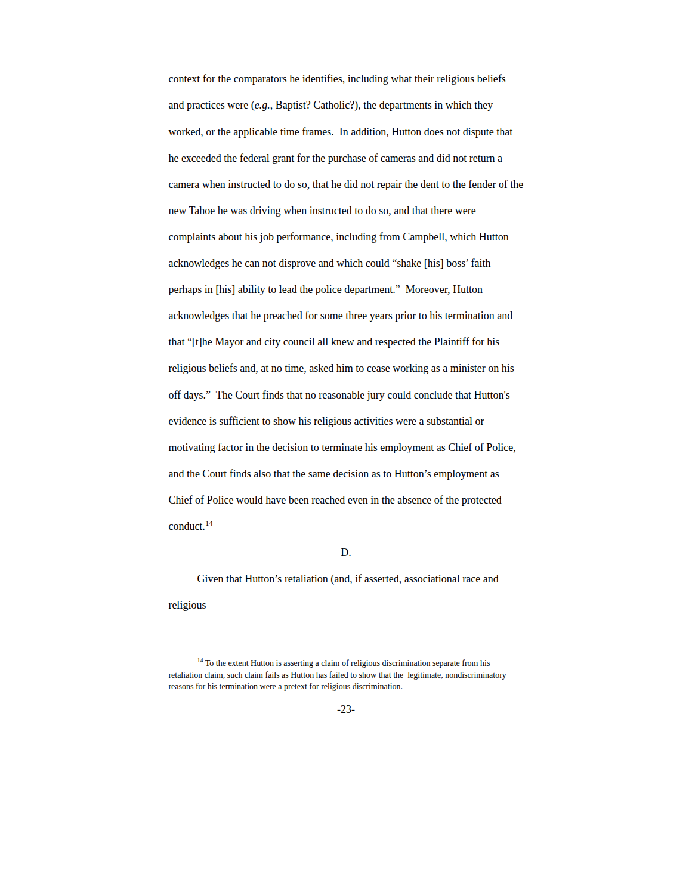context for the comparators he identifies, including what their religious beliefs and practices were (e.g., Baptist? Catholic?), the departments in which they worked, or the applicable time frames. In addition, Hutton does not dispute that he exceeded the federal grant for the purchase of cameras and did not return a camera when instructed to do so, that he did not repair the dent to the fender of the new Tahoe he was driving when instructed to do so, and that there were complaints about his job performance, including from Campbell, which Hutton acknowledges he can not disprove and which could “shake [his] boss’ faith perhaps in [his] ability to lead the police department.” Moreover, Hutton acknowledges that he preached for some three years prior to his termination and that “[t]he Mayor and city council all knew and respected the Plaintiff for his religious beliefs and, at no time, asked him to cease working as a minister on his off days.” The Court finds that no reasonable jury could conclude that Hutton's evidence is sufficient to show his religious activities were a substantial or motivating factor in the decision to terminate his employment as Chief of Police, and the Court finds also that the same decision as to Hutton’s employment as Chief of Police would have been reached even in the absence of the protected conduct.14
D.
Given that Hutton’s retaliation (and, if asserted, associational race and religious
14 To the extent Hutton is asserting a claim of religious discrimination separate from his retaliation claim, such claim fails as Hutton has failed to show that the legitimate, nondiscriminatory reasons for his termination were a pretext for religious discrimination.
-23-